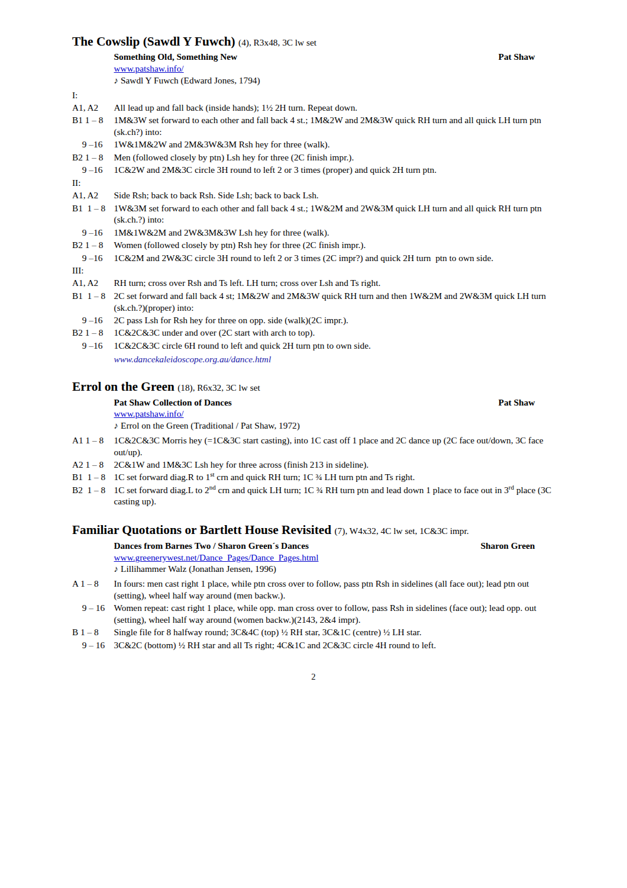The Cowslip (Sawdl Y Fuwch) (4), R3x48, 3C lw set
Something Old, Something New Pat Shaw
www.patshaw.info/
♪ Sawdl Y Fuwch (Edward Jones, 1794)
| I: | |
| A1, A2 | All lead up and fall back (inside hands); 1½ 2H turn. Repeat down. |
| B1 1 – 8 | 1M&3W set forward to each other and fall back 4 st.; 1M&2W and 2M&3W quick RH turn and all quick LH turn ptn (sk.ch?) into: |
| 9 –16 | 1W&1M&2W and 2M&3W&3M Rsh hey for three (walk). |
| B2 1 – 8 | Men (followed closely by ptn) Lsh hey for three (2C finish impr.). |
| 9 –16 | 1C&2W and 2M&3C circle 3H round to left 2 or 3 times (proper) and quick 2H turn ptn. |
| II: | |
| A1, A2 | Side Rsh; back to back Rsh. Side Lsh; back to back Lsh. |
| B1 1 – 8 | 1W&3M set forward to each other and fall back 4 st.; 1W&2M and 2W&3M quick LH turn and all quick RH turn ptn (sk.ch.?) into: |
| 9 –16 | 1M&1W&2M and 2W&3M&3W Lsh hey for three (walk). |
| B2 1 – 8 | Women (followed closely by ptn) Rsh hey for three (2C finish impr.). |
| 9 –16 | 1C&2M and 2W&3C circle 3H round to left 2 or 3 times (2C impr?) and quick 2H turn ptn to own side. |
| III: | |
| A1, A2 | RH turn; cross over Rsh and Ts left. LH turn; cross over Lsh and Ts right. |
| B1 1 – 8 | 2C set forward and fall back 4 st; 1M&2W and 2M&3W quick RH turn and then 1W&2M and 2W&3M quick LH turn (sk.ch.?)(proper) into: |
| 9 –16 | 2C pass Lsh for Rsh hey for three on opp. side (walk)(2C impr.). |
| B2 1 – 8 | 1C&2C&3C under and over (2C start with arch to top). |
| 9 –16 | 1C&2C&3C circle 6H round to left and quick 2H turn ptn to own side. |
www.dancekaleidoscope.org.au/dance.html
Errol on the Green (18), R6x32, 3C lw set
Pat Shaw Collection of Dances Pat Shaw
www.patshaw.info/
♪ Errol on the Green (Traditional / Pat Shaw, 1972)
| A1 1 – 8 | 1C&2C&3C Morris hey (=1C&3C start casting), into 1C cast off 1 place and 2C dance up (2C face out/down, 3C face out/up). |
| A2 1 – 8 | 2C&1W and 1M&3C Lsh hey for three across (finish 213 in sideline). |
| B1 1 – 8 | 1C set forward diag.R to 1 st crn and quick RH turn; 1C ¾ LH turn ptn and Ts right. |
| B2 1 – 8 | 1C set forward diag.L to 2 nd crn and quick LH turn; 1C ¾ RH turn ptn and lead down 1 place to face out in 3 rd place (3C casting up). |
Familiar Quotations or Bartlett House Revisited (7), W4x32, 4C lw set, 1C&3C impr.
Dances from Barnes Two / Sharon Green´s Dances Sharon Green
www.greenerywest.net/Dance_Pages/Dance_Pages.html
♪ Lillihammer Walz (Jonathan Jensen, 1996)
| A 1 – 8 | In fours: men cast right 1 place, while ptn cross over to follow, pass ptn Rsh in sidelines (all face out); lead ptn out (setting), wheel half way around (men backw.). |
| 9 – 16 | Women repeat: cast right 1 place, while opp. man cross over to follow, pass Rsh in sidelines (face out); lead opp. out (setting), wheel half way around (women backw.)(2143, 2&4 impr). |
| B 1 – 8 | Single file for 8 halfway round; 3C&4C (top) ½ RH star, 3C&1C (centre) ½ LH star. |
| 9 – 16 | 3C&2C (bottom) ½ RH star and all Ts right; 4C&1C and 2C&3C circle 4H round to left. |
2